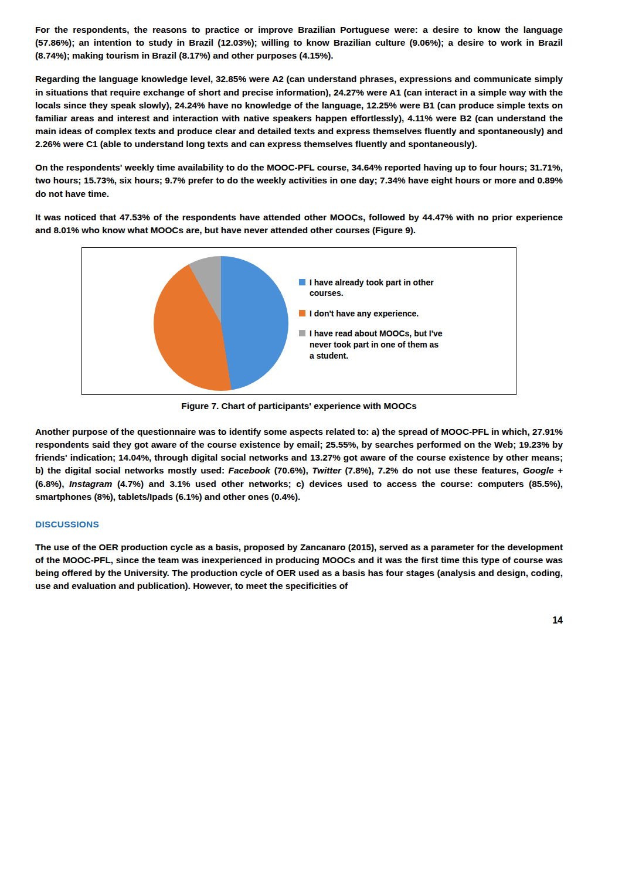For the respondents, the reasons to practice or improve Brazilian Portuguese were: a desire to know the language (57.86%); an intention to study in Brazil (12.03%); willing to know Brazilian culture (9.06%); a desire to work in Brazil (8.74%); making tourism in Brazil (8.17%) and other purposes (4.15%).
Regarding the language knowledge level, 32.85% were A2 (can understand phrases, expressions and communicate simply in situations that require exchange of short and precise information), 24.27% were A1 (can interact in a simple way with the locals since they speak slowly), 24.24% have no knowledge of the language, 12.25% were B1 (can produce simple texts on familiar areas and interest and interaction with native speakers happen effortlessly), 4.11% were B2 (can understand the main ideas of complex texts and produce clear and detailed texts and express themselves fluently and spontaneously) and 2.26% were C1 (able to understand long texts and can express themselves fluently and spontaneously).
On the respondents' weekly time availability to do the MOOC-PFL course, 34.64% reported having up to four hours; 31.71%, two hours; 15.73%, six hours; 9.7% prefer to do the weekly activities in one day; 7.34% have eight hours or more and 0.89% do not have time.
It was noticed that 47.53% of the respondents have attended other MOOCs, followed by 44.47% with no prior experience and 8.01% who know what MOOCs are, but have never attended other courses (Figure 9).
I have already took part in other courses.
I don't have any experience.
I have read about MOOCs, but I've never took part in one of them as a student.
Figure 7. Chart of participants' experience with MOOCs
Another purpose of the questionnaire was to identify some aspects related to: a) the spread of MOOC-PFL in which, 27.91% respondents said they got aware of the course existence by email; 25.55%, by searches performed on the Web; 19.23% by friends' indication; 14.04%, through digital social networks and 13.27% got aware of the course existence by other means; b) the digital social networks mostly used: Facebook (70.6%), Twitter (7.8%), 7.2% do not use these features, Google + (6.8%), Instagram (4.7%) and 3.1% used other networks; c) devices used to access the course: computers (85.5%), smartphones (8%), tablets/Ipads (6.1%) and other ones (0.4%).
DISCUSSIONS
The use of the OER production cycle as a basis, proposed by Zancanaro (2015), served as a parameter for the development of the MOOC-PFL, since the team was inexperienced in producing MOOCs and it was the first time this type of course was being offered by the University. The production cycle of OER used as a basis has four stages (analysis and design, coding, use and evaluation and publication). However, to meet the specificities of
14